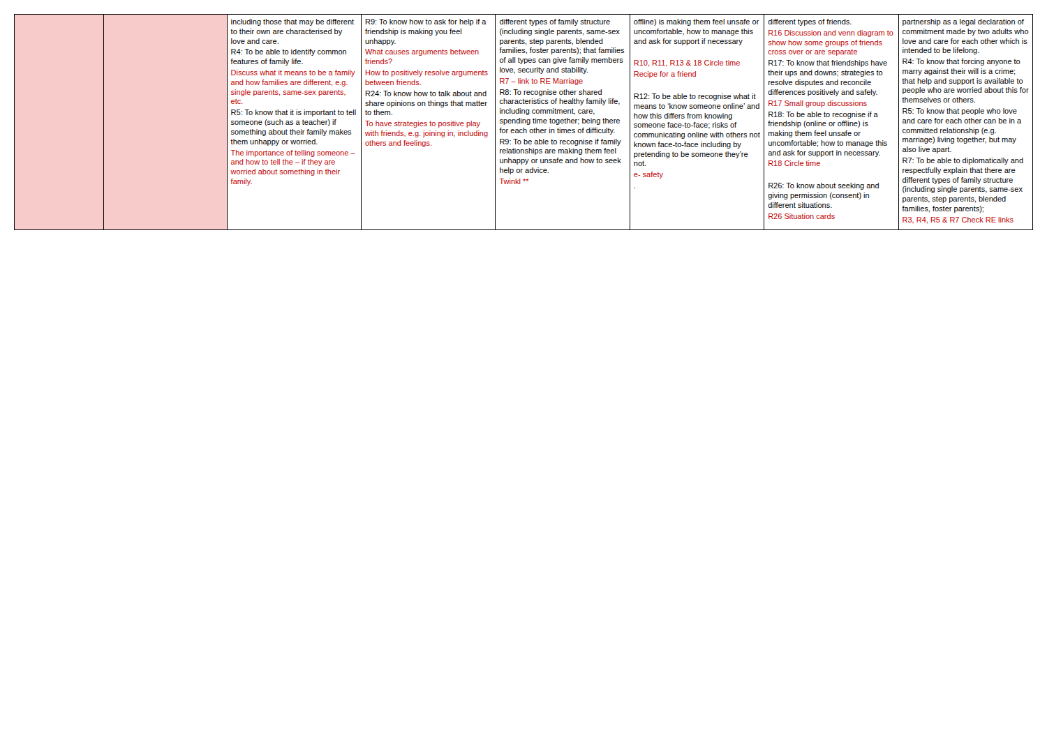| | | including those that may be different to their own are characterised by love and care. R4: To be able to identify common features of family life. Discuss what it means to be a family and how families are different, e.g. single parents, same-sex parents, etc. R5: To know that it is important to tell someone (such as a teacher) if something about their family makes them unhappy or worried. The importance of telling someone – and how to tell the – if they are worried about something in their family. | R9: To know how to ask for help if a friendship is making you feel unhappy. What causes arguments between friends? How to positively resolve arguments between friends. R24: To know how to talk about and share opinions on things that matter to them. To have strategies to positive play with friends, e.g. joining in, including others and feelings. | different types of family structure (including single parents, same-sex parents, step parents, blended families, foster parents); that families of all types can give family members love, security and stability. R7 – link to RE Marriage R8: To recognise other shared characteristics of healthy family life, including commitment, care, spending time together; being there for each other in times of difficulty. R9: To be able to recognise if family relationships are making them feel unhappy or unsafe and how to seek help or advice. Twinkl ** | offline) is making them feel unsafe or uncomfortable, how to manage this and ask for support if necessary R10, R11, R13 & 18 Circle time Recipe for a friend R12: To be able to recognise what it means to ‘know someone online’ and how this differs from knowing someone face-to-face; risks of communicating online with others not known face-to-face including by pretending to be someone they’re not. e- safety . | different types of friends. R16 Discussion and venn diagram to show how some groups of friends cross over or are separate R17: To know that friendships have their ups and downs; strategies to resolve disputes and reconcile differences positively and safely. R17 Small group discussions R18: To be able to recognise if a friendship (online or offline) is making them feel unsafe or uncomfortable; how to manage this and ask for support in necessary. R18 Circle time R26: To know about seeking and giving permission (consent) in different situations. R26 Situation cards | partnership as a legal declaration of commitment made by two adults who love and care for each other which is intended to be lifelong. R4: To know that forcing anyone to marry against their will is a crime; that help and support is available to people who are worried about this for themselves or others. R5: To know that people who love and care for each other can be in a committed relationship (e.g. marriage) living together, but may also live apart. R7: To be able to diplomatically and respectfully explain that there are different types of family structure (including single parents, same-sex parents, step parents, blended families, foster parents); R3, R4, R5 & R7 Check RE links |